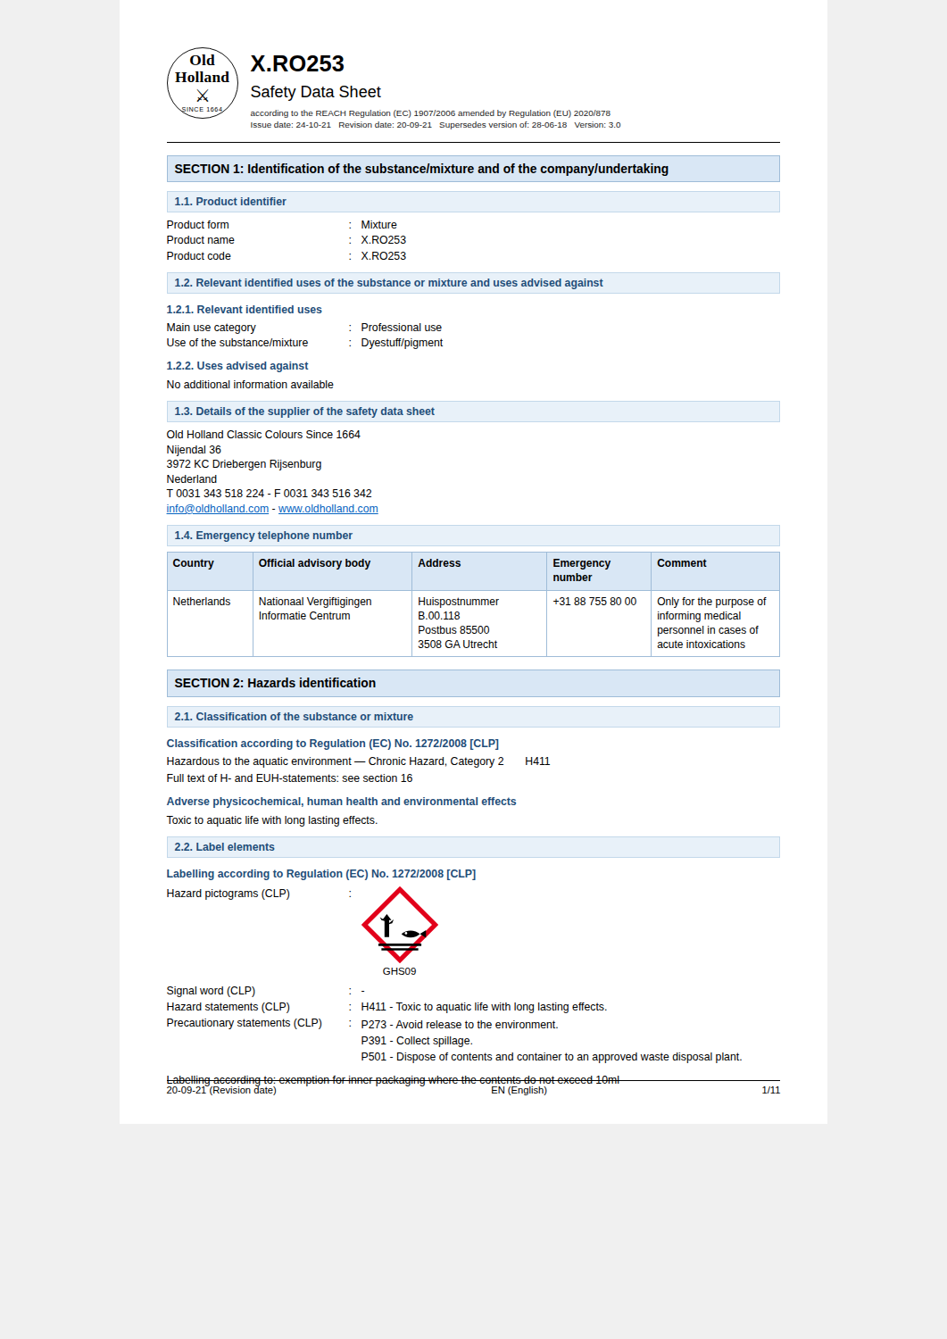Old Holland
⚔
Since 1664
X.RO253
Safety Data Sheet
according to the REACH Regulation (EC) 1907/2006 amended by Regulation (EU) 2020/878
Issue date: 24-10-21 Revision date: 20-09-21 Supersedes version of: 28-06-18 Version: 3.0
SECTION 1: Identification of the substance/mixture and of the company/undertaking
1.1. Product identifier
Product form
:
Mixture
Product name
:
X.RO253
Product code
:
X.RO253
1.2. Relevant identified uses of the substance or mixture and uses advised against
1.2.1. Relevant identified uses
Main use category
:
Professional use
Use of the substance/mixture
:
Dyestuff/pigment
1.2.2. Uses advised against
No additional information available
1.3. Details of the supplier of the safety data sheet
Old Holland Classic Colours Since 1664
Nijendal 36
3972 KC Driebergen Rijsenburg
Nederland
T 0031 343 518 224 - F 0031 343 516 342
info@oldholland.com - www.oldholland.com
1.4. Emergency telephone number
| Country | Official advisory body | Address | Emergency number | Comment |
| --- | --- | --- | --- | --- |
| Netherlands | Nationaal Vergiftigingen Informatie Centrum | Huispostnummer B.00.118 Postbus 85500 3508 GA Utrecht | +31 88 755 80 00 | Only for the purpose of informing medical personnel in cases of acute intoxications |
SECTION 2: Hazards identification
2.1. Classification of the substance or mixture
Classification according to Regulation (EC) No. 1272/2008 [CLP]
Hazardous to the aquatic environment — Chronic Hazard, Category 2 H411
Full text of H- and EUH-statements: see section 16
Adverse physicochemical, human health and environmental effects
Toxic to aquatic life with long lasting effects.
2.2. Label elements
Labelling according to Regulation (EC) No. 1272/2008 [CLP]
Hazard pictograms (CLP)
:
GHS09
Signal word (CLP)
:
-
Hazard statements (CLP)
:
H411 - Toxic to aquatic life with long lasting effects.
Precautionary statements (CLP)
:
P273 - Avoid release to the environment.
P391 - Collect spillage.
P501 - Dispose of contents and container to an approved waste disposal plant.
Labelling according to: exemption for inner packaging where the contents do not exceed 10ml
20-09-21 (Revision date)
EN (English)
1/11